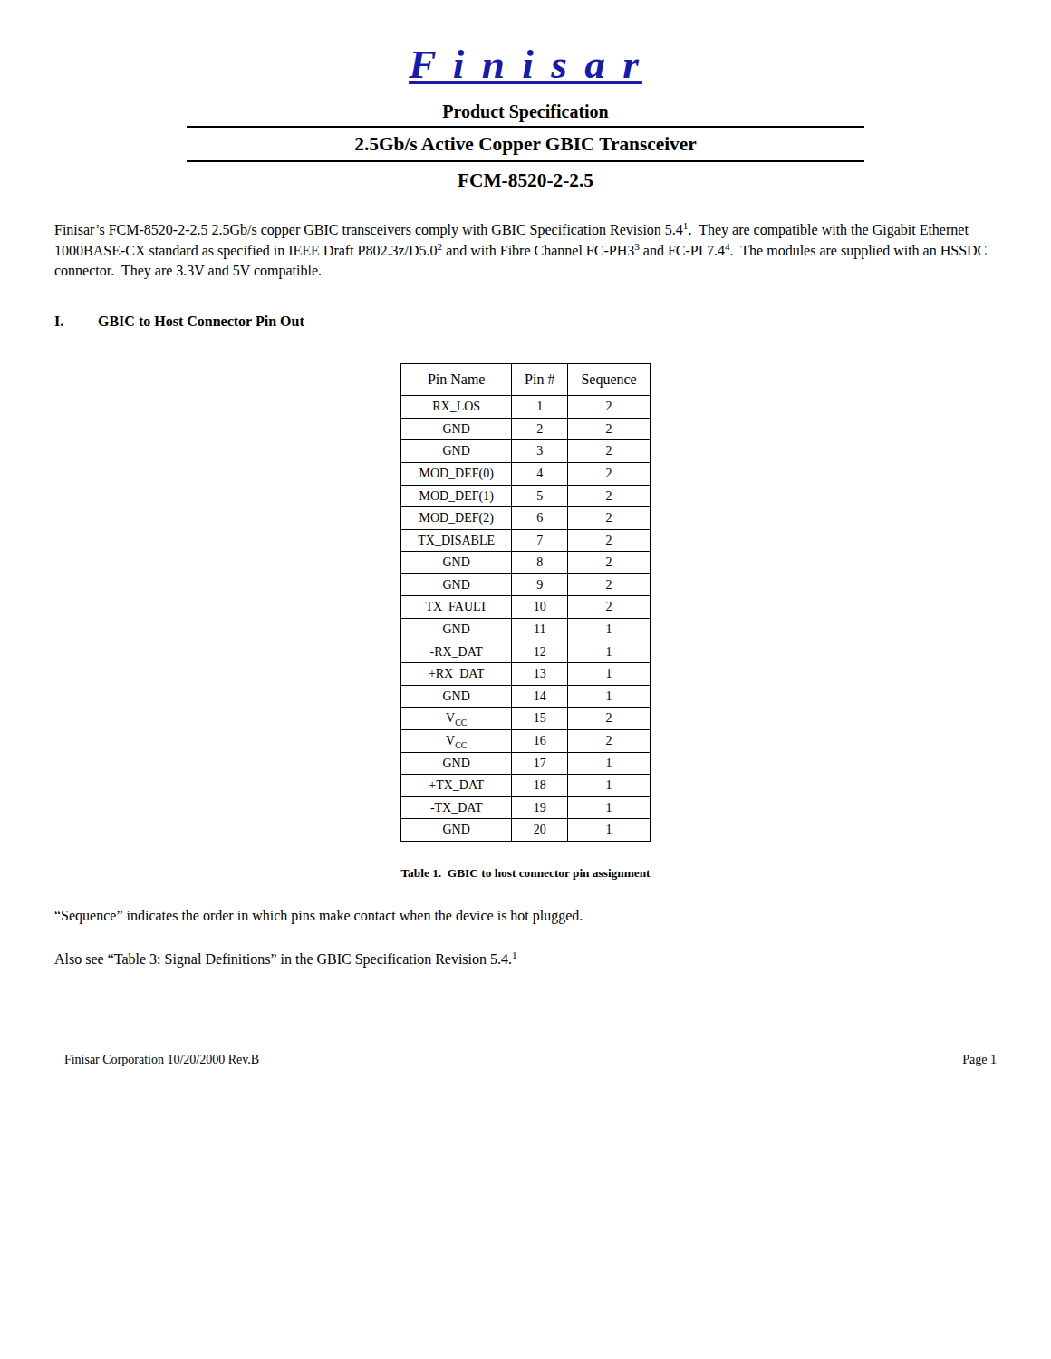F i n i s a r
Product Specification
2.5Gb/s Active Copper GBIC Transceiver
FCM-8520-2-2.5
Finisar’s FCM-8520-2-2.5 2.5Gb/s copper GBIC transceivers comply with GBIC Specification Revision 5.41. They are compatible with the Gigabit Ethernet 1000BASE-CX standard as specified in IEEE Draft P802.3z/D5.02 and with Fibre Channel FC-PH33 and FC-PI 7.44. The modules are supplied with an HSSDC connector. They are 3.3V and 5V compatible.
I. GBIC to Host Connector Pin Out
| Pin Name | Pin # | Sequence |
| --- | --- | --- |
| RX_LOS | 1 | 2 |
| GND | 2 | 2 |
| GND | 3 | 2 |
| MOD_DEF(0) | 4 | 2 |
| MOD_DEF(1) | 5 | 2 |
| MOD_DEF(2) | 6 | 2 |
| TX_DISABLE | 7 | 2 |
| GND | 8 | 2 |
| GND | 9 | 2 |
| TX_FAULT | 10 | 2 |
| GND | 11 | 1 |
| -RX_DAT | 12 | 1 |
| +RX_DAT | 13 | 1 |
| GND | 14 | 1 |
| V CC | 15 | 2 |
| V CC | 16 | 2 |
| GND | 17 | 1 |
| +TX_DAT | 18 | 1 |
| -TX_DAT | 19 | 1 |
| GND | 20 | 1 |
Table 1. GBIC to host connector pin assignment
“Sequence” indicates the order in which pins make contact when the device is hot plugged.
Also see “Table 3: Signal Definitions” in the GBIC Specification Revision 5.4.1
Finisar Corporation 10/20/2000 Rev.B Page 1